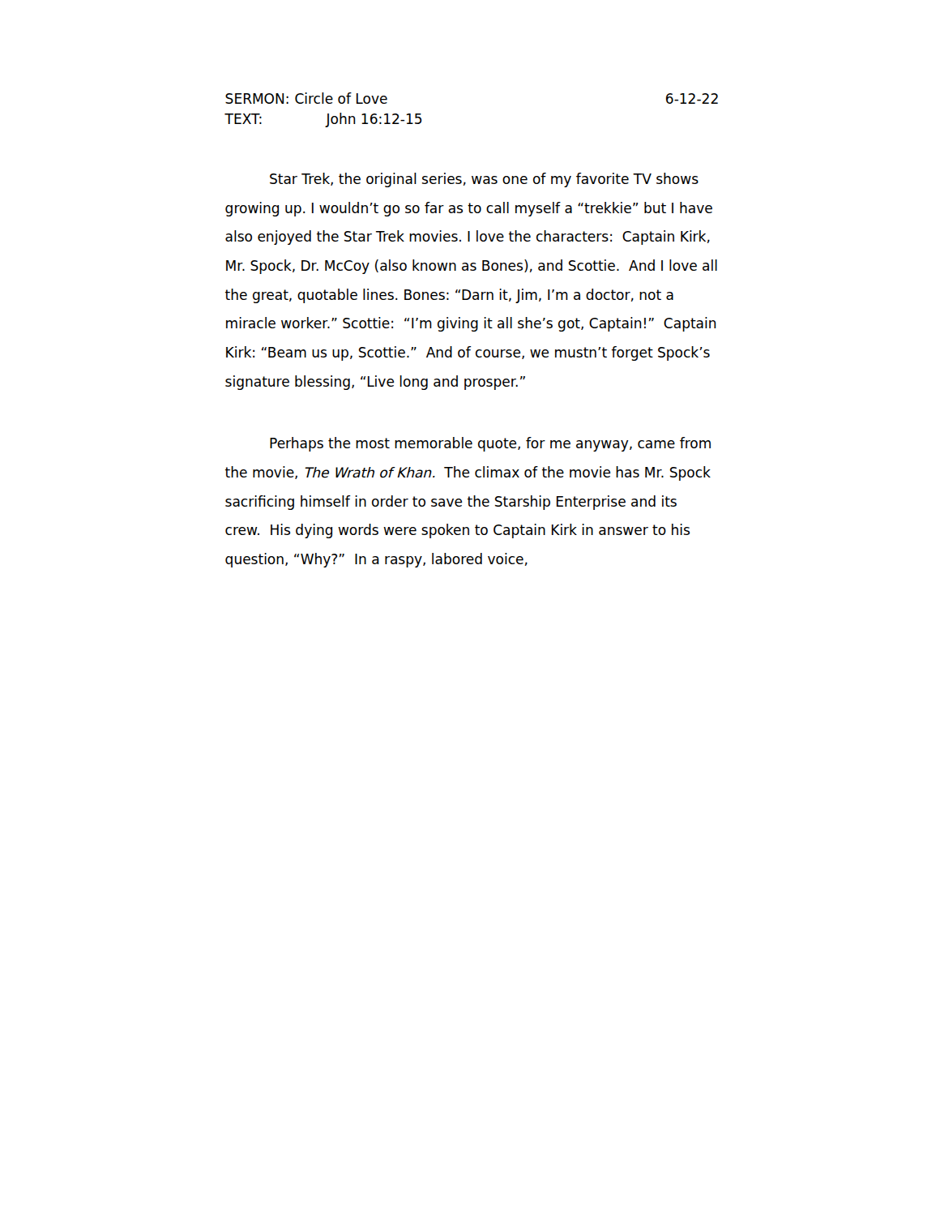SERMON: Circle of Love 6-12-22
TEXT: John 16:12-15
Star Trek, the original series, was one of my favorite TV shows growing up. I wouldn’t go so far as to call myself a “trekkie” but I have also enjoyed the Star Trek movies. I love the characters: Captain Kirk, Mr. Spock, Dr. McCoy (also known as Bones), and Scottie. And I love all the great, quotable lines. Bones: “Darn it, Jim, I’m a doctor, not a miracle worker.” Scottie: “I’m giving it all she’s got, Captain!” Captain Kirk: “Beam us up, Scottie.” And of course, we mustn’t forget Spock’s signature blessing, “Live long and prosper.”
Perhaps the most memorable quote, for me anyway, came from the movie, The Wrath of Khan. The climax of the movie has Mr. Spock sacrificing himself in order to save the Starship Enterprise and its crew. His dying words were spoken to Captain Kirk in answer to his question, “Why?” In a raspy, labored voice,